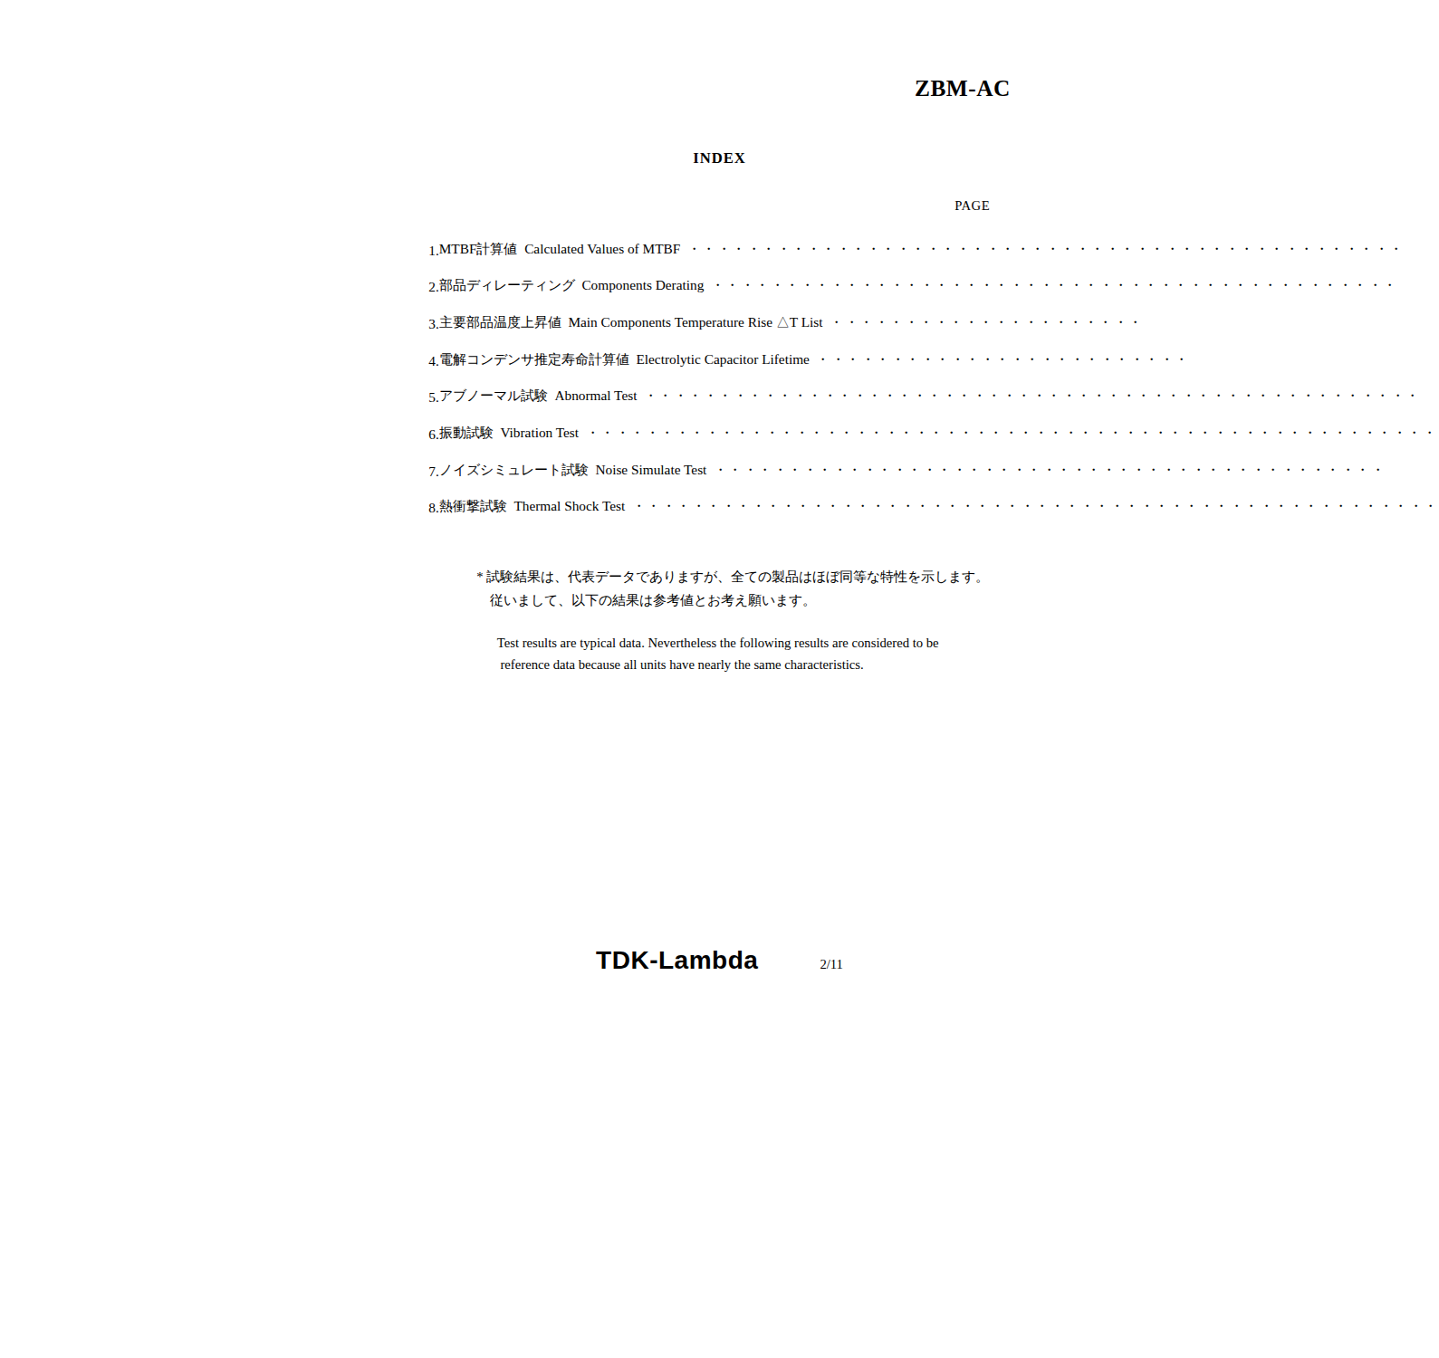ZBM-AC
INDEX
PAGE
| 1. | MTBF計算値 Calculated Values of MTBF ・・・・・・・・・・・・・・・・・・・・・・・・・・・・・・・・・・・・・・・・・・・・・・・・ | 3 |
| 2. | 部品ディレーティング Components Derating ・・・・・・・・・・・・・・・・・・・・・・・・・・・・・・・・・・・・・・・・・・・・・・ | 4~5 |
| 3. | 主要部品温度上昇値 Main Components Temperature Rise △T List ・・・・・・・・・・・・・・・・・・・・・ | 6 |
| 4. | 電解コンデンサ推定寿命計算値 Electrolytic Capacitor Lifetime ・・・・・・・・・・・・・・・・・・・・・・・・・ | 7 |
| 5. | アブノーマル試験 Abnormal Test ・・・・・・・・・・・・・・・・・・・・・・・・・・・・・・・・・・・・・・・・・・・・・・・・・・・・ | 8 |
| 6. | 振動試験 Vibration Test ・・・・・・・・・・・・・・・・・・・・・・・・・・・・・・・・・・・・・・・・・・・・・・・・・・・・・・・・・・・・・ | 9 |
| 7. | ノイズシミュレート試験 Noise Simulate Test ・・・・・・・・・・・・・・・・・・・・・・・・・・・・・・・・・・・・・・・・・・・・・ | 10 |
| 8. | 熱衝撃試験 Thermal Shock Test ・・・・・・・・・・・・・・・・・・・・・・・・・・・・・・・・・・・・・・・・・・・・・・・・・・・・・・ | 11 |
* 試験結果は、代表データでありますが、全ての製品はほぼ同等な特性を示します。
従いまして、以下の結果は参考値とお考え願います。
Test results are typical data. Nevertheless the following results are considered to be
reference data because all units have nearly the same characteristics.
TDK-Lambda 2/11